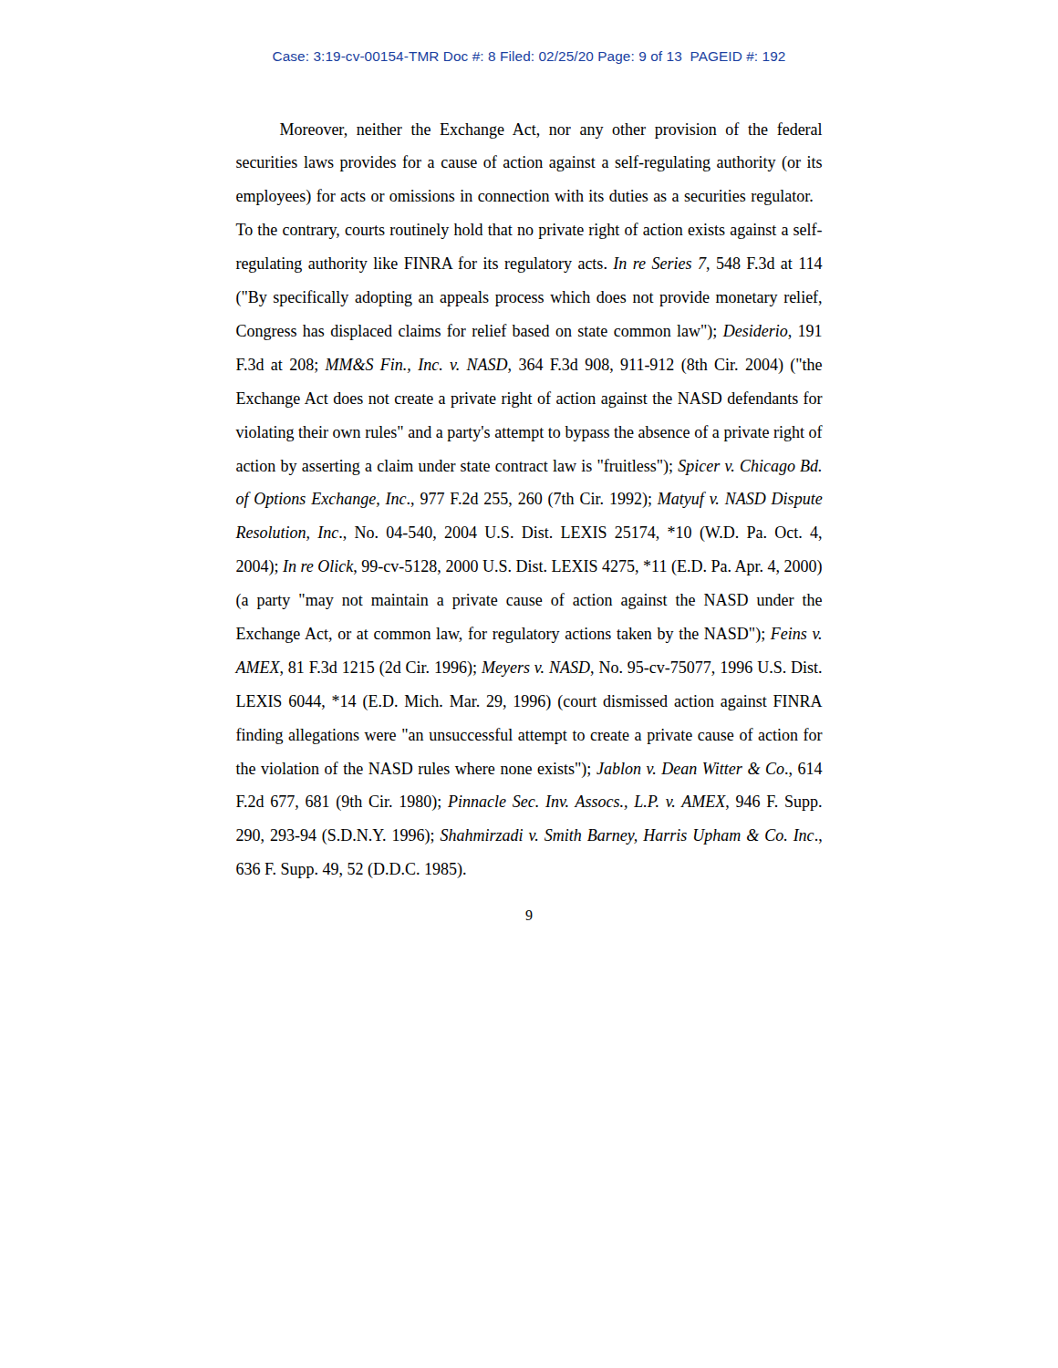Case: 3:19-cv-00154-TMR Doc #: 8 Filed: 02/25/20 Page: 9 of 13 PAGEID #: 192
Moreover, neither the Exchange Act, nor any other provision of the federal securities laws provides for a cause of action against a self-regulating authority (or its employees) for acts or omissions in connection with its duties as a securities regulator. To the contrary, courts routinely hold that no private right of action exists against a self-regulating authority like FINRA for its regulatory acts. In re Series 7, 548 F.3d at 114 ("By specifically adopting an appeals process which does not provide monetary relief, Congress has displaced claims for relief based on state common law"); Desiderio, 191 F.3d at 208; MM&S Fin., Inc. v. NASD, 364 F.3d 908, 911-912 (8th Cir. 2004) ("the Exchange Act does not create a private right of action against the NASD defendants for violating their own rules" and a party's attempt to bypass the absence of a private right of action by asserting a claim under state contract law is "fruitless"); Spicer v. Chicago Bd. of Options Exchange, Inc., 977 F.2d 255, 260 (7th Cir. 1992); Matyuf v. NASD Dispute Resolution, Inc., No. 04-540, 2004 U.S. Dist. LEXIS 25174, *10 (W.D. Pa. Oct. 4, 2004); In re Olick, 99-cv-5128, 2000 U.S. Dist. LEXIS 4275, *11 (E.D. Pa. Apr. 4, 2000) (a party "may not maintain a private cause of action against the NASD under the Exchange Act, or at common law, for regulatory actions taken by the NASD"); Feins v. AMEX, 81 F.3d 1215 (2d Cir. 1996); Meyers v. NASD, No. 95-cv-75077, 1996 U.S. Dist. LEXIS 6044, *14 (E.D. Mich. Mar. 29, 1996) (court dismissed action against FINRA finding allegations were "an unsuccessful attempt to create a private cause of action for the violation of the NASD rules where none exists"); Jablon v. Dean Witter & Co., 614 F.2d 677, 681 (9th Cir. 1980); Pinnacle Sec. Inv. Assocs., L.P. v. AMEX, 946 F. Supp. 290, 293-94 (S.D.N.Y. 1996); Shahmirzadi v. Smith Barney, Harris Upham & Co. Inc., 636 F. Supp. 49, 52 (D.D.C. 1985).
9